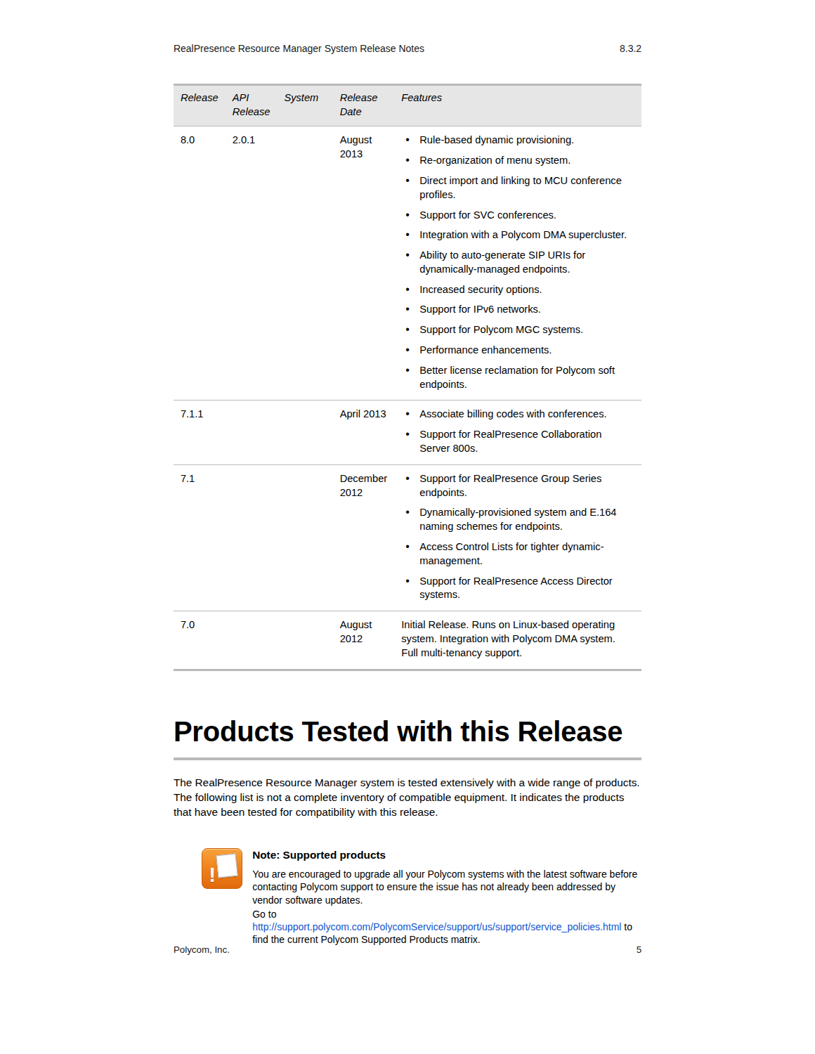RealPresence Resource Manager System Release Notes
8.3.2
| Release | API Release | System | Release Date | Features |
| --- | --- | --- | --- | --- |
| 8.0 | 2.0.1 | | August 2013 | Rule-based dynamic provisioning. Re-organization of menu system. Direct import and linking to MCU conference profiles. Support for SVC conferences. Integration with a Polycom DMA supercluster. Ability to auto-generate SIP URIs for dynamically-managed endpoints. Increased security options. Support for IPv6 networks. Support for Polycom MGC systems. Performance enhancements. Better license reclamation for Polycom soft endpoints. |
| 7.1.1 | | | April 2013 | Associate billing codes with conferences. Support for RealPresence Collaboration Server 800s. |
| 7.1 | | | December 2012 | Support for RealPresence Group Series endpoints. Dynamically-provisioned system and E.164 naming schemes for endpoints. Access Control Lists for tighter dynamic-management. Support for RealPresence Access Director systems. |
| 7.0 | | | August 2012 | Initial Release. Runs on Linux-based operating system. Integration with Polycom DMA system. Full multi-tenancy support. |
Products Tested with this Release
The RealPresence Resource Manager system is tested extensively with a wide range of products. The following list is not a complete inventory of compatible equipment. It indicates the products that have been tested for compatibility with this release.
Note: Supported products
You are encouraged to upgrade all your Polycom systems with the latest software before contacting Polycom support to ensure the issue has not already been addressed by vendor software updates.
Go to http://support.polycom.com/PolycomService/support/us/support/service_policies.html to find the current Polycom Supported Products matrix.
Polycom, Inc.
5